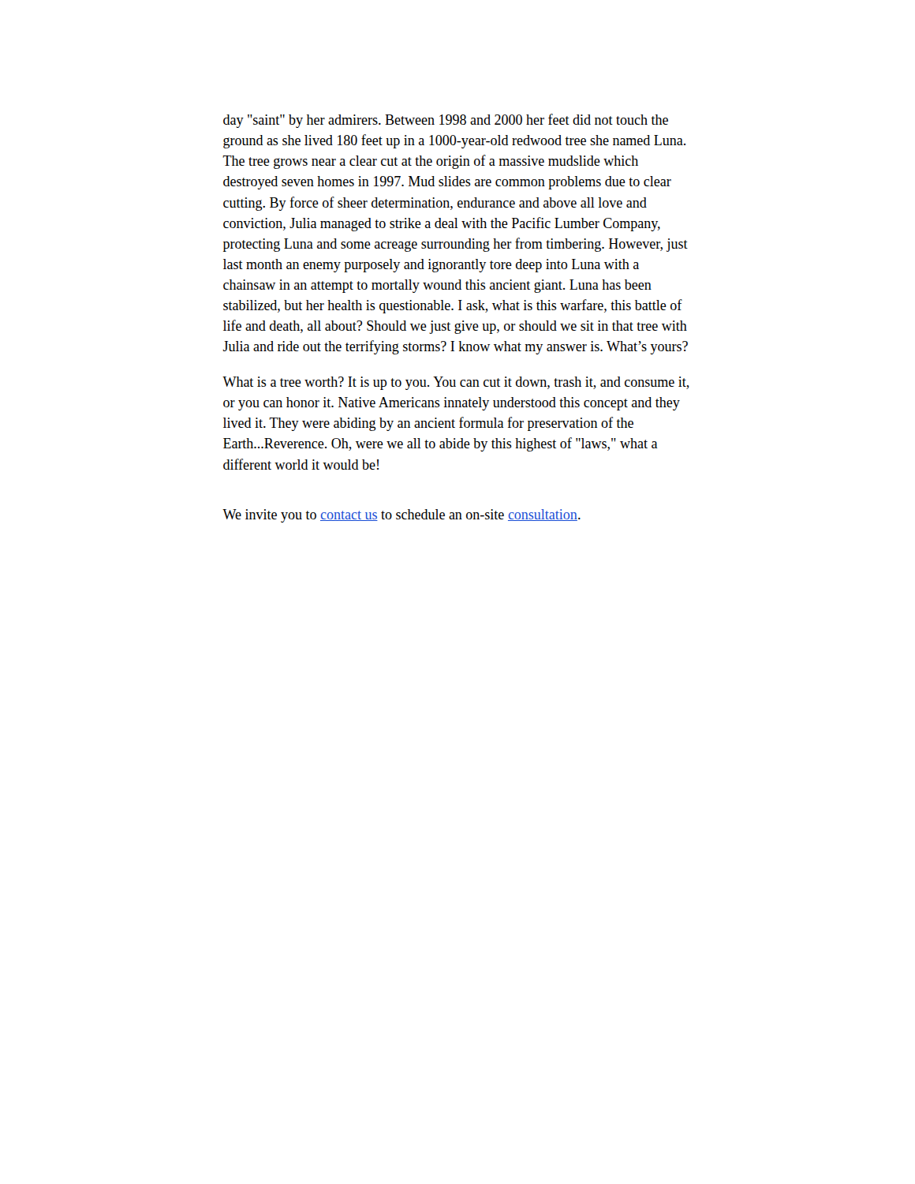day "saint" by her admirers. Between 1998 and 2000 her feet did not touch the ground as she lived 180 feet up in a 1000-year-old redwood tree she named Luna. The tree grows near a clear cut at the origin of a massive mudslide which destroyed seven homes in 1997. Mud slides are common problems due to clear cutting. By force of sheer determination, endurance and above all love and conviction, Julia managed to strike a deal with the Pacific Lumber Company, protecting Luna and some acreage surrounding her from timbering. However, just last month an enemy purposely and ignorantly tore deep into Luna with a chainsaw in an attempt to mortally wound this ancient giant. Luna has been stabilized, but her health is questionable. I ask, what is this warfare, this battle of life and death, all about? Should we just give up, or should we sit in that tree with Julia and ride out the terrifying storms? I know what my answer is. What’s yours?
What is a tree worth? It is up to you. You can cut it down, trash it, and consume it, or you can honor it. Native Americans innately understood this concept and they lived it. They were abiding by an ancient formula for preservation of the Earth...Reverence. Oh, were we all to abide by this highest of "laws," what a different world it would be!
We invite you to contact us to schedule an on-site consultation.